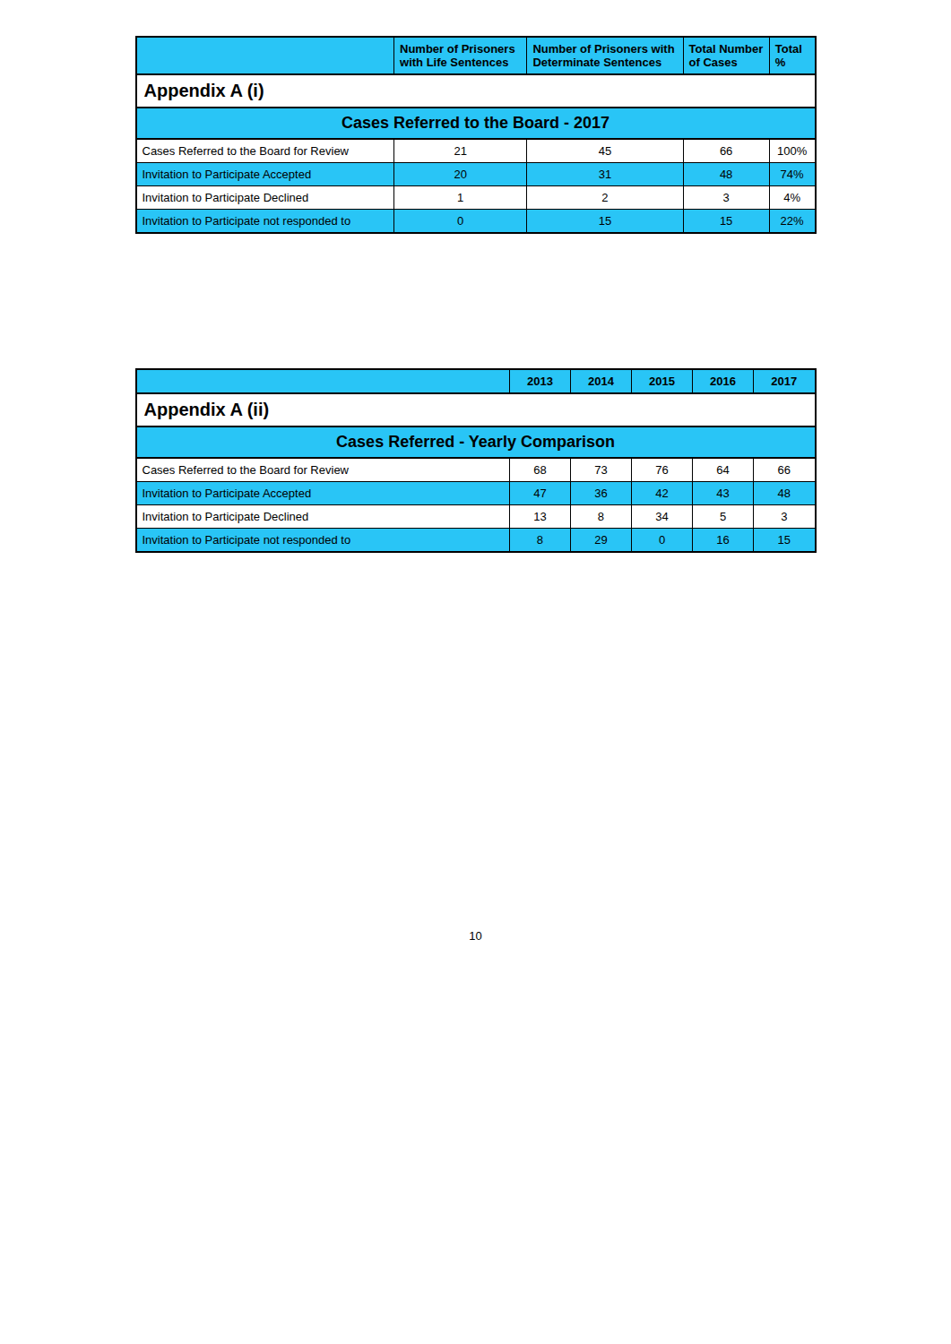| Appendix A (i) |
| Cases Referred to the Board - 2017 |
| | Number of Prisoners with Life Sentences | Number of Prisoners with Determinate Sentences | Total Number of Cases | Total % |
| Cases Referred to the Board for Review | 21 | 45 | 66 | 100% |
| Invitation to Participate Accepted | 20 | 31 | 48 | 74% |
| Invitation to Participate Declined | 1 | 2 | 3 | 4% |
| Invitation to Participate not responded to | 0 | 15 | 15 | 22% |
| Appendix A (ii) |
| Cases Referred - Yearly Comparison |
| | 2013 | 2014 | 2015 | 2016 | 2017 |
| Cases Referred to the Board for Review | 68 | 73 | 76 | 64 | 66 |
| Invitation to Participate Accepted | 47 | 36 | 42 | 43 | 48 |
| Invitation to Participate Declined | 13 | 8 | 34 | 5 | 3 |
| Invitation to Participate not responded to | 8 | 29 | 0 | 16 | 15 |
10